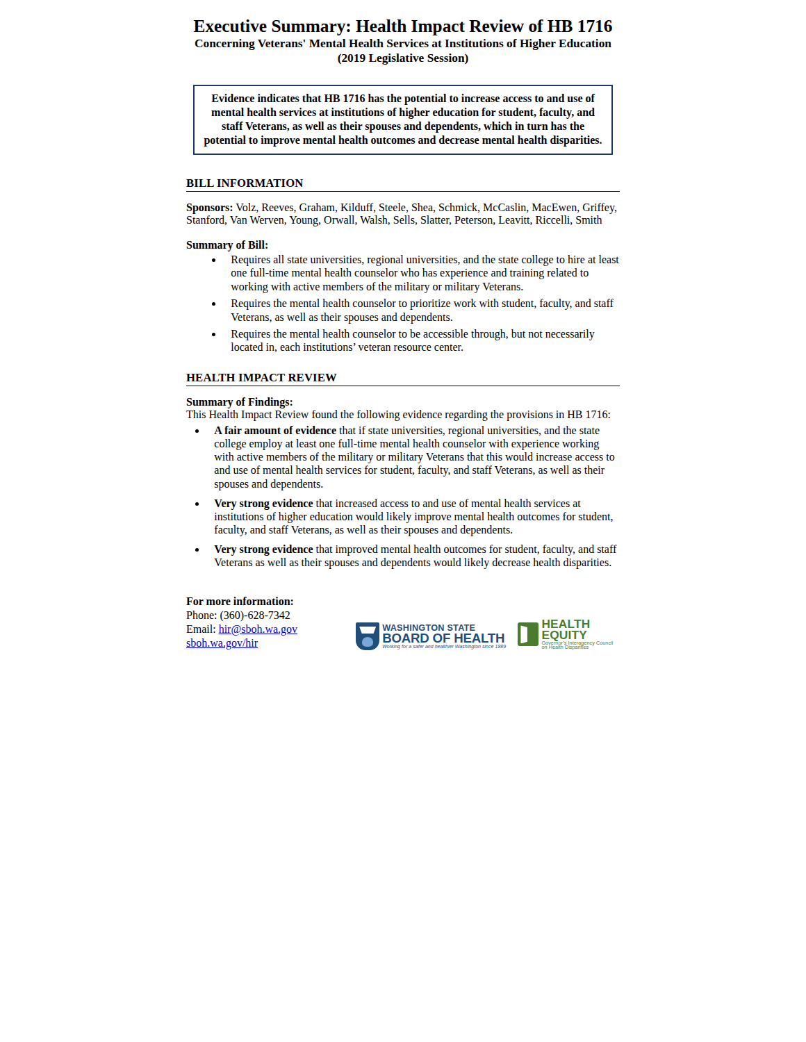Executive Summary: Health Impact Review of HB 1716
Concerning Veterans' Mental Health Services at Institutions of Higher Education
(2019 Legislative Session)
Evidence indicates that HB 1716 has the potential to increase access to and use of mental health services at institutions of higher education for student, faculty, and staff Veterans, as well as their spouses and dependents, which in turn has the potential to improve mental health outcomes and decrease mental health disparities.
BILL INFORMATION
Sponsors: Volz, Reeves, Graham, Kilduff, Steele, Shea, Schmick, McCaslin, MacEwen, Griffey, Stanford, Van Werven, Young, Orwall, Walsh, Sells, Slatter, Peterson, Leavitt, Riccelli, Smith
Summary of Bill:
Requires all state universities, regional universities, and the state college to hire at least one full-time mental health counselor who has experience and training related to working with active members of the military or military Veterans.
Requires the mental health counselor to prioritize work with student, faculty, and staff Veterans, as well as their spouses and dependents.
Requires the mental health counselor to be accessible through, but not necessarily located in, each institutions’ veteran resource center.
HEALTH IMPACT REVIEW
Summary of Findings:
This Health Impact Review found the following evidence regarding the provisions in HB 1716:
A fair amount of evidence that if state universities, regional universities, and the state college employ at least one full-time mental health counselor with experience working with active members of the military or military Veterans that this would increase access to and use of mental health services for student, faculty, and staff Veterans, as well as their spouses and dependents.
Very strong evidence that increased access to and use of mental health services at institutions of higher education would likely improve mental health outcomes for student, faculty, and staff Veterans, as well as their spouses and dependents.
Very strong evidence that improved mental health outcomes for student, faculty, and staff Veterans as well as their spouses and dependents would likely decrease health disparities.
For more information:
Phone: (360)-628-7342
Email: hir@sboh.wa.gov
sboh.wa.gov/hir
WASHINGTON STATE
BOARD OF HEALTH
Working for a safer and healthier Washington since 1889
HEALTH
EQUITY
Governor’s Interagency Council
on Health Disparities